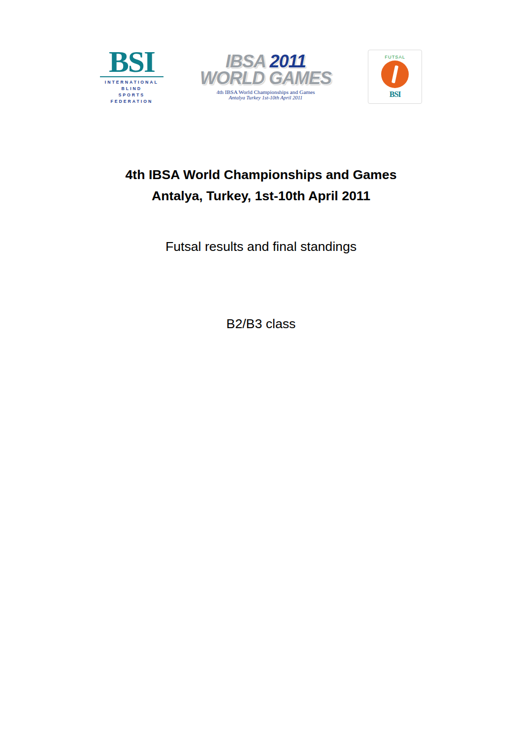BSI
International
Blind
Sports
Federation
IBSA 2011
WORLD GAMES
4th IBSA World Championships and Games
Antalya Turkey 1st-10th April 2011
FUTSAL
BSI
4th IBSA World Championships and Games
Antalya, Turkey, 1st-10th April 2011
Futsal results and final standings
B2/B3 class